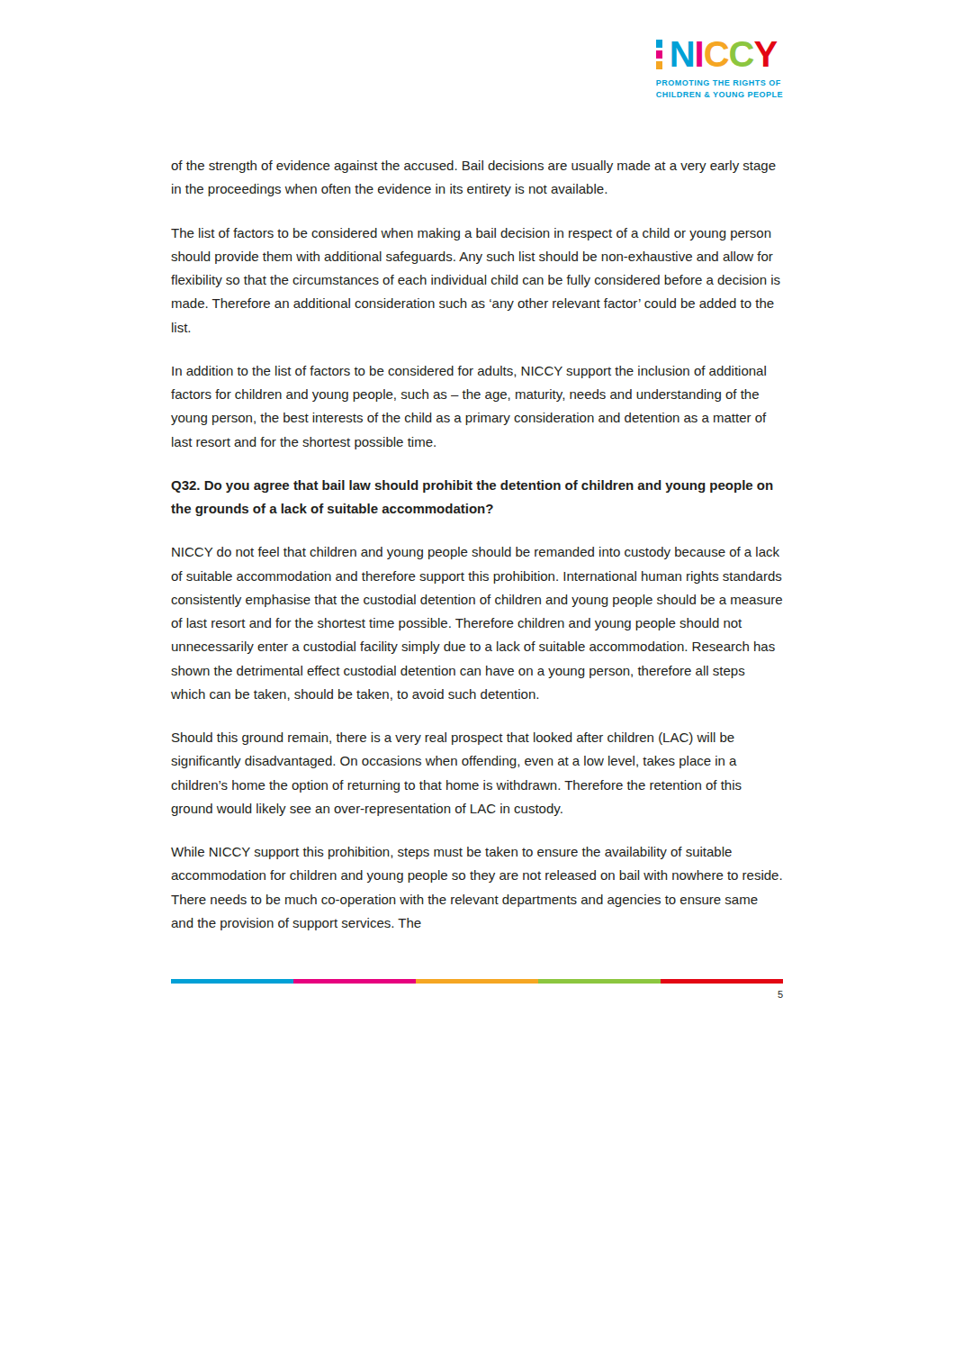NICCY
Promoting the rights of
Children & Young People
of the strength of evidence against the accused. Bail decisions are usually made at a very early stage in the proceedings when often the evidence in its entirety is not available.
The list of factors to be considered when making a bail decision in respect of a child or young person should provide them with additional safeguards. Any such list should be non-exhaustive and allow for flexibility so that the circumstances of each individual child can be fully considered before a decision is made. Therefore an additional consideration such as ‘any other relevant factor’ could be added to the list.
In addition to the list of factors to be considered for adults, NICCY support the inclusion of additional factors for children and young people, such as – the age, maturity, needs and understanding of the young person, the best interests of the child as a primary consideration and detention as a matter of last resort and for the shortest possible time.
Q32. Do you agree that bail law should prohibit the detention of children and young people on the grounds of a lack of suitable accommodation?
NICCY do not feel that children and young people should be remanded into custody because of a lack of suitable accommodation and therefore support this prohibition. International human rights standards consistently emphasise that the custodial detention of children and young people should be a measure of last resort and for the shortest time possible. Therefore children and young people should not unnecessarily enter a custodial facility simply due to a lack of suitable accommodation. Research has shown the detrimental effect custodial detention can have on a young person, therefore all steps which can be taken, should be taken, to avoid such detention.
Should this ground remain, there is a very real prospect that looked after children (LAC) will be significantly disadvantaged. On occasions when offending, even at a low level, takes place in a children’s home the option of returning to that home is withdrawn. Therefore the retention of this ground would likely see an over-representation of LAC in custody.
While NICCY support this prohibition, steps must be taken to ensure the availability of suitable accommodation for children and young people so they are not released on bail with nowhere to reside. There needs to be much co-operation with the relevant departments and agencies to ensure same and the provision of support services. The
5